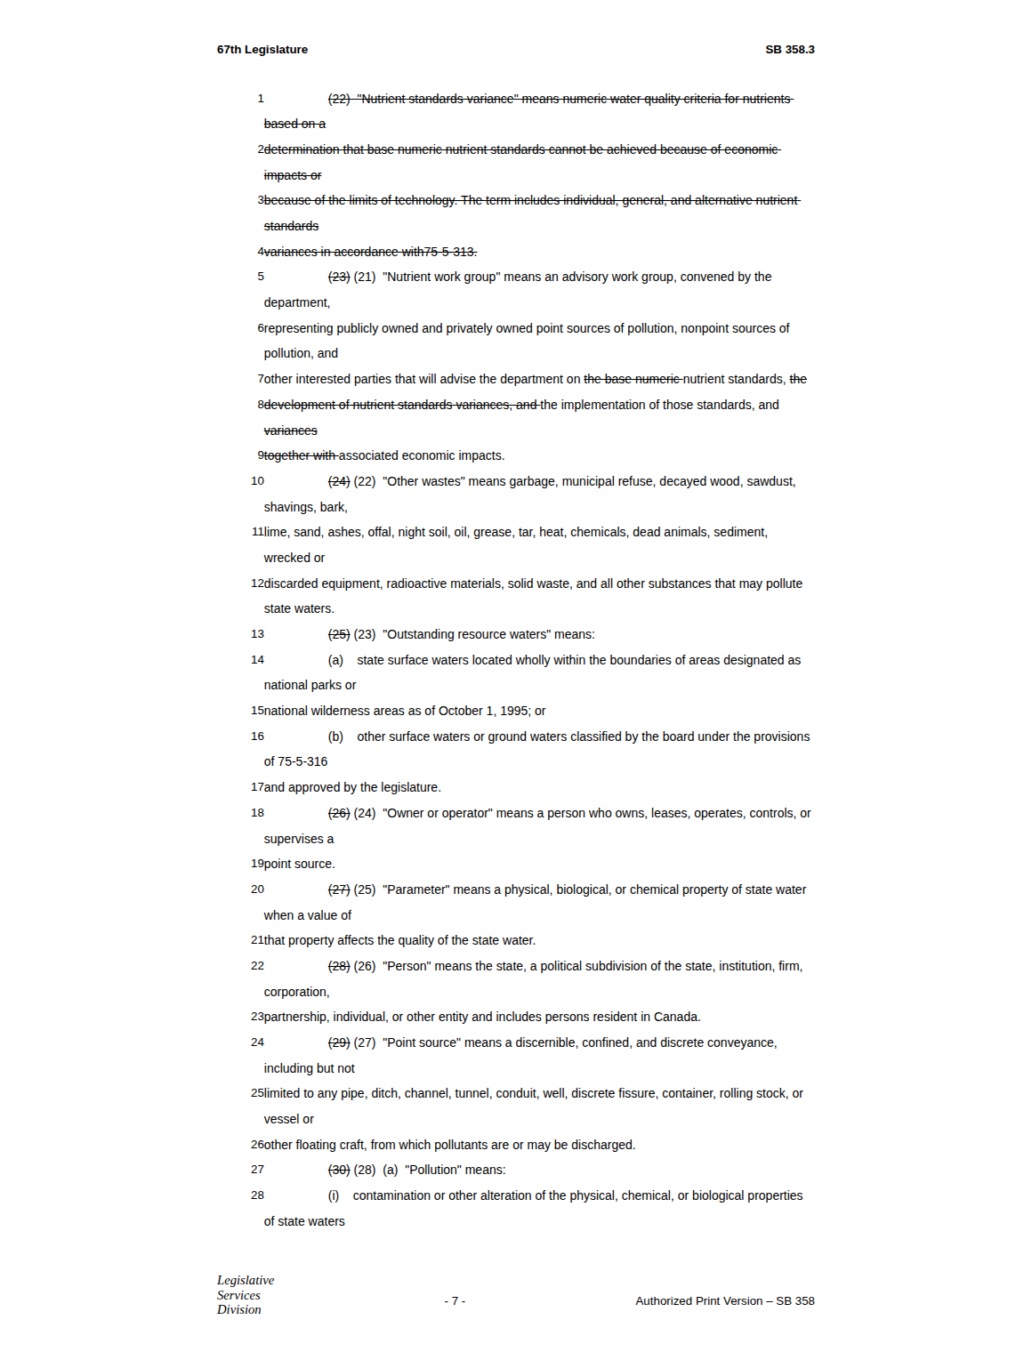67th Legislature
SB 358.3
| 1 | (22) "Nutrient standards variance" means numeric water quality criteria for nutrients based on a |
| 2 | determination that base numeric nutrient standards cannot be achieved because of economic impacts or |
| 3 | because of the limits of technology. The term includes individual, general, and alternative nutrient standards |
| 4 | variances in accordance with75-5-313. |
| 5 | (23) (21) "Nutrient work group" means an advisory work group, convened by the department, |
| 6 | representing publicly owned and privately owned point sources of pollution, nonpoint sources of pollution, and |
| 7 | other interested parties that will advise the department on the base numeric nutrient standards, the |
| 8 | development of nutrient standards variances, and the implementation of those standards , and variances |
| 9 | together with associated economic impacts. |
| 10 | (24) (22) "Other wastes" means garbage, municipal refuse, decayed wood, sawdust, shavings, bark, |
| 11 | lime, sand, ashes, offal, night soil, oil, grease, tar, heat, chemicals, dead animals, sediment, wrecked or |
| 12 | discarded equipment, radioactive materials, solid waste, and all other substances that may pollute state waters. |
| 13 | (25) (23) "Outstanding resource waters" means: |
| 14 | (a) state surface waters located wholly within the boundaries of areas designated as national parks or |
| 15 | national wilderness areas as of October 1, 1995; or |
| 16 | (b) other surface waters or ground waters classified by the board under the provisions of 75-5-316 |
| 17 | and approved by the legislature. |
| 18 | (26) (24) "Owner or operator" means a person who owns, leases, operates, controls, or supervises a |
| 19 | point source. |
| 20 | (27) (25) "Parameter" means a physical, biological, or chemical property of state water when a value of |
| 21 | that property affects the quality of the state water. |
| 22 | (28) (26) "Person" means the state, a political subdivision of the state, institution, firm, corporation, |
| 23 | partnership, individual, or other entity and includes persons resident in Canada. |
| 24 | (29) (27) "Point source" means a discernible, confined, and discrete conveyance, including but not |
| 25 | limited to any pipe, ditch, channel, tunnel, conduit, well, discrete fissure, container, rolling stock, or vessel or |
| 26 | other floating craft, from which pollutants are or may be discharged. |
| 27 | (30) (28) (a) "Pollution" means: |
| 28 | (i) contamination or other alteration of the physical, chemical, or biological properties of state waters |
Legislative
Services
Division
- 7 -
Authorized Print Version – SB 358